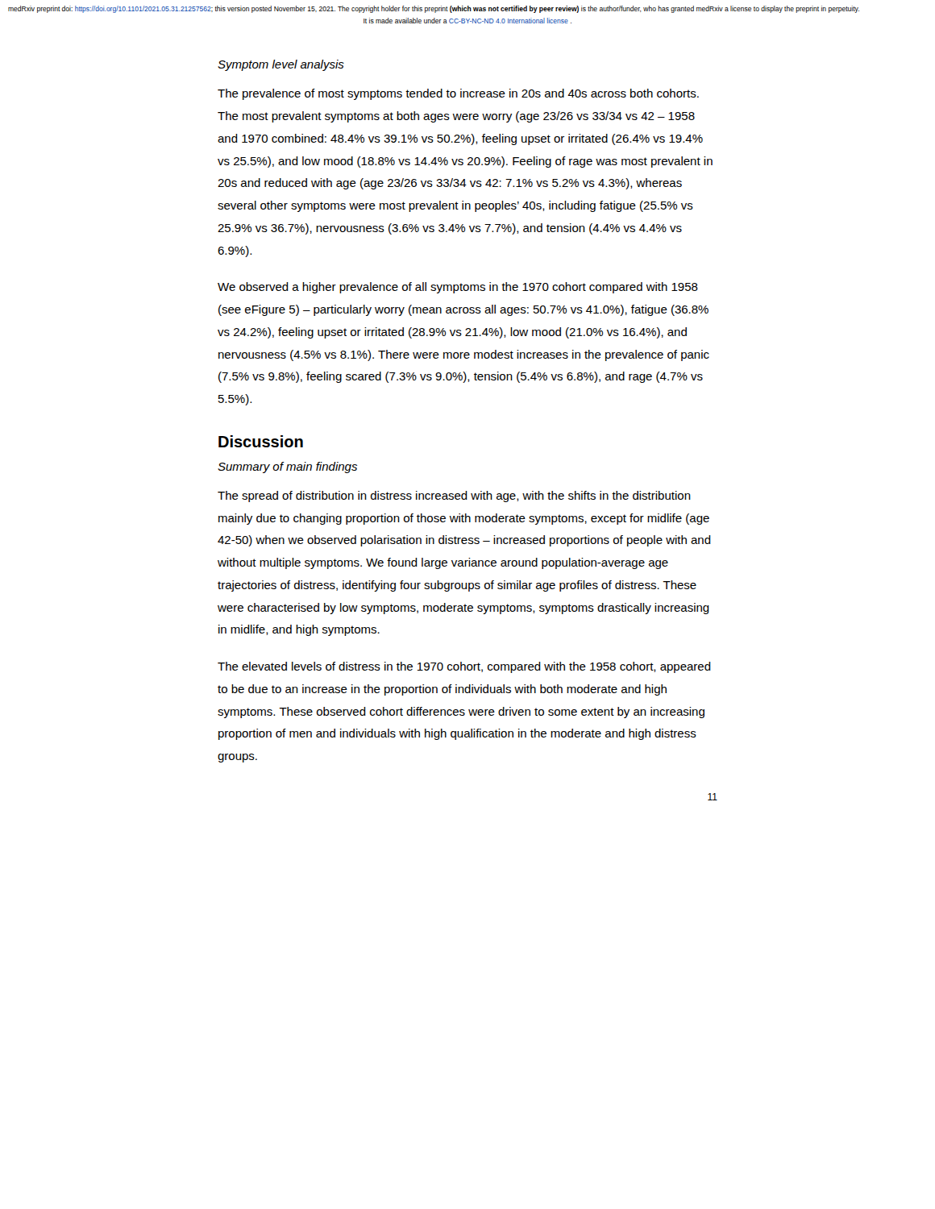medRxiv preprint doi: https://doi.org/10.1101/2021.05.31.21257562; this version posted November 15, 2021. The copyright holder for this preprint (which was not certified by peer review) is the author/funder, who has granted medRxiv a license to display the preprint in perpetuity.
It is made available under a CC-BY-NC-ND 4.0 International license .
Symptom level analysis
The prevalence of most symptoms tended to increase in 20s and 40s across both cohorts. The most prevalent symptoms at both ages were worry (age 23/26 vs 33/34 vs 42 – 1958 and 1970 combined: 48.4% vs 39.1% vs 50.2%), feeling upset or irritated (26.4% vs 19.4% vs 25.5%), and low mood (18.8% vs 14.4% vs 20.9%). Feeling of rage was most prevalent in 20s and reduced with age (age 23/26 vs 33/34 vs 42: 7.1% vs 5.2% vs 4.3%), whereas several other symptoms were most prevalent in peoples’ 40s, including fatigue (25.5% vs 25.9% vs 36.7%), nervousness (3.6% vs 3.4% vs 7.7%), and tension (4.4% vs 4.4% vs 6.9%).
We observed a higher prevalence of all symptoms in the 1970 cohort compared with 1958 (see eFigure 5) – particularly worry (mean across all ages: 50.7% vs 41.0%), fatigue (36.8% vs 24.2%), feeling upset or irritated (28.9% vs 21.4%), low mood (21.0% vs 16.4%), and nervousness (4.5% vs 8.1%). There were more modest increases in the prevalence of panic (7.5% vs 9.8%), feeling scared (7.3% vs 9.0%), tension (5.4% vs 6.8%), and rage (4.7% vs 5.5%).
Discussion
Summary of main findings
The spread of distribution in distress increased with age, with the shifts in the distribution mainly due to changing proportion of those with moderate symptoms, except for midlife (age 42-50) when we observed polarisation in distress – increased proportions of people with and without multiple symptoms. We found large variance around population-average age trajectories of distress, identifying four subgroups of similar age profiles of distress. These were characterised by low symptoms, moderate symptoms, symptoms drastically increasing in midlife, and high symptoms.
The elevated levels of distress in the 1970 cohort, compared with the 1958 cohort, appeared to be due to an increase in the proportion of individuals with both moderate and high symptoms. These observed cohort differences were driven to some extent by an increasing proportion of men and individuals with high qualification in the moderate and high distress groups.
11